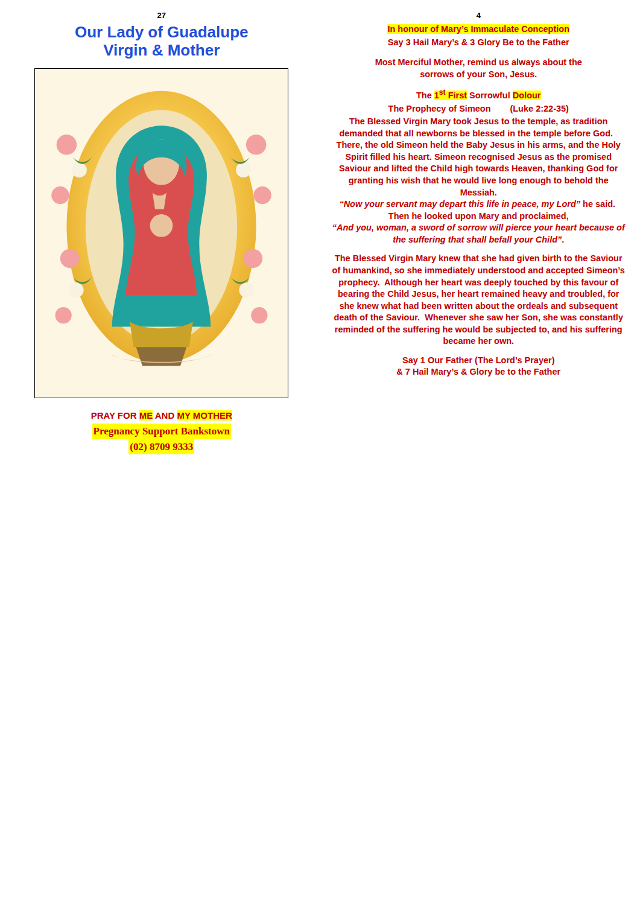27
Our Lady of Guadalupe
Virgin & Mother
PRAY FOR ME AND MY MOTHER Pregnancy Support Bankstown (02) 8709 9333
4
In honour of Mary’s Immaculate Conception
Say 3 Hail Mary’s & 3 Glory Be to the Father
Most Merciful Mother, remind us always about the
sorrows of your Son, Jesus.
The 1st First Sorrowful Dolour
The Prophecy of Simeon (Luke 2:22-35)
The Blessed Virgin Mary took Jesus to the temple, as tradition demanded that all newborns be blessed in the temple before God. There, the old Simeon held the Baby Jesus in his arms, and the Holy Spirit filled his heart. Simeon recognised Jesus as the promised Saviour and lifted the Child high towards Heaven, thanking God for granting his wish that he would live long enough to behold the Messiah.
“Now your servant may depart this life in peace, my Lord” he said. Then he looked upon Mary and proclaimed,
“And you, woman, a sword of sorrow will pierce your heart because of the suffering that shall befall your Child”.
The Blessed Virgin Mary knew that she had given birth to the Saviour of humankind, so she immediately understood and accepted Simeon’s prophecy. Although her heart was deeply touched by this favour of bearing the Child Jesus, her heart remained heavy and troubled, for she knew what had been written about the ordeals and subsequent death of the Saviour. Whenever she saw her Son, she was constantly reminded of the suffering he would be subjected to, and his suffering became her own.
Say 1 Our Father (The Lord’s Prayer)
& 7 Hail Mary’s & Glory be to the Father